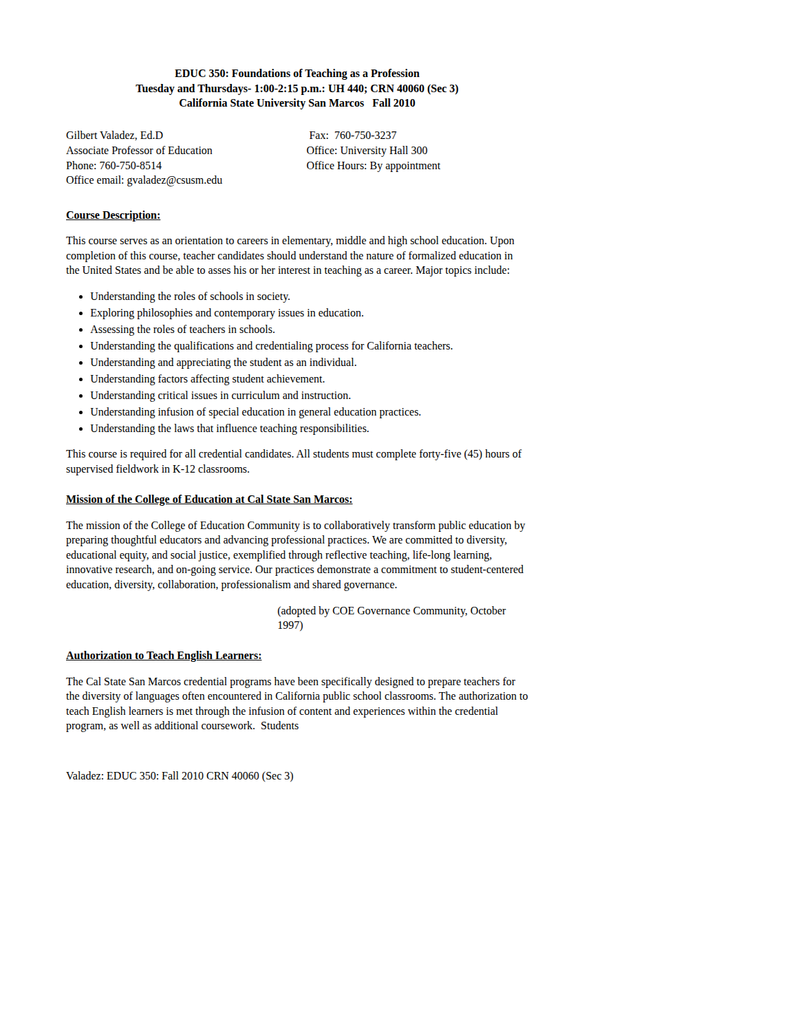EDUC 350: Foundations of Teaching as a Profession
Tuesday and Thursdays- 1:00-2:15 p.m.: UH 440; CRN 40060 (Sec 3)
California State University San Marcos Fall 2010
| Gilbert Valadez, Ed.D | Fax: 760-750-3237 |
| Associate Professor of Education | Office: University Hall 300 |
| Phone: 760-750-8514 | Office Hours: By appointment |
| Office email: gvaladez@csusm.edu | |
Course Description:
This course serves as an orientation to careers in elementary, middle and high school education. Upon completion of this course, teacher candidates should understand the nature of formalized education in the United States and be able to asses his or her interest in teaching as a career. Major topics include:
Understanding the roles of schools in society.
Exploring philosophies and contemporary issues in education.
Assessing the roles of teachers in schools.
Understanding the qualifications and credentialing process for California teachers.
Understanding and appreciating the student as an individual.
Understanding factors affecting student achievement.
Understanding critical issues in curriculum and instruction.
Understanding infusion of special education in general education practices.
Understanding the laws that influence teaching responsibilities.
This course is required for all credential candidates. All students must complete forty-five (45) hours of supervised fieldwork in K-12 classrooms.
Mission of the College of Education at Cal State San Marcos:
The mission of the College of Education Community is to collaboratively transform public education by preparing thoughtful educators and advancing professional practices. We are committed to diversity, educational equity, and social justice, exemplified through reflective teaching, life-long learning, innovative research, and on-going service. Our practices demonstrate a commitment to student-centered education, diversity, collaboration, professionalism and shared governance.
(adopted by COE Governance Community, October 1997)
Authorization to Teach English Learners:
The Cal State San Marcos credential programs have been specifically designed to prepare teachers for the diversity of languages often encountered in California public school classrooms. The authorization to teach English learners is met through the infusion of content and experiences within the credential program, as well as additional coursework. Students
Valadez: EDUC 350: Fall 2010 CRN 40060 (Sec 3)